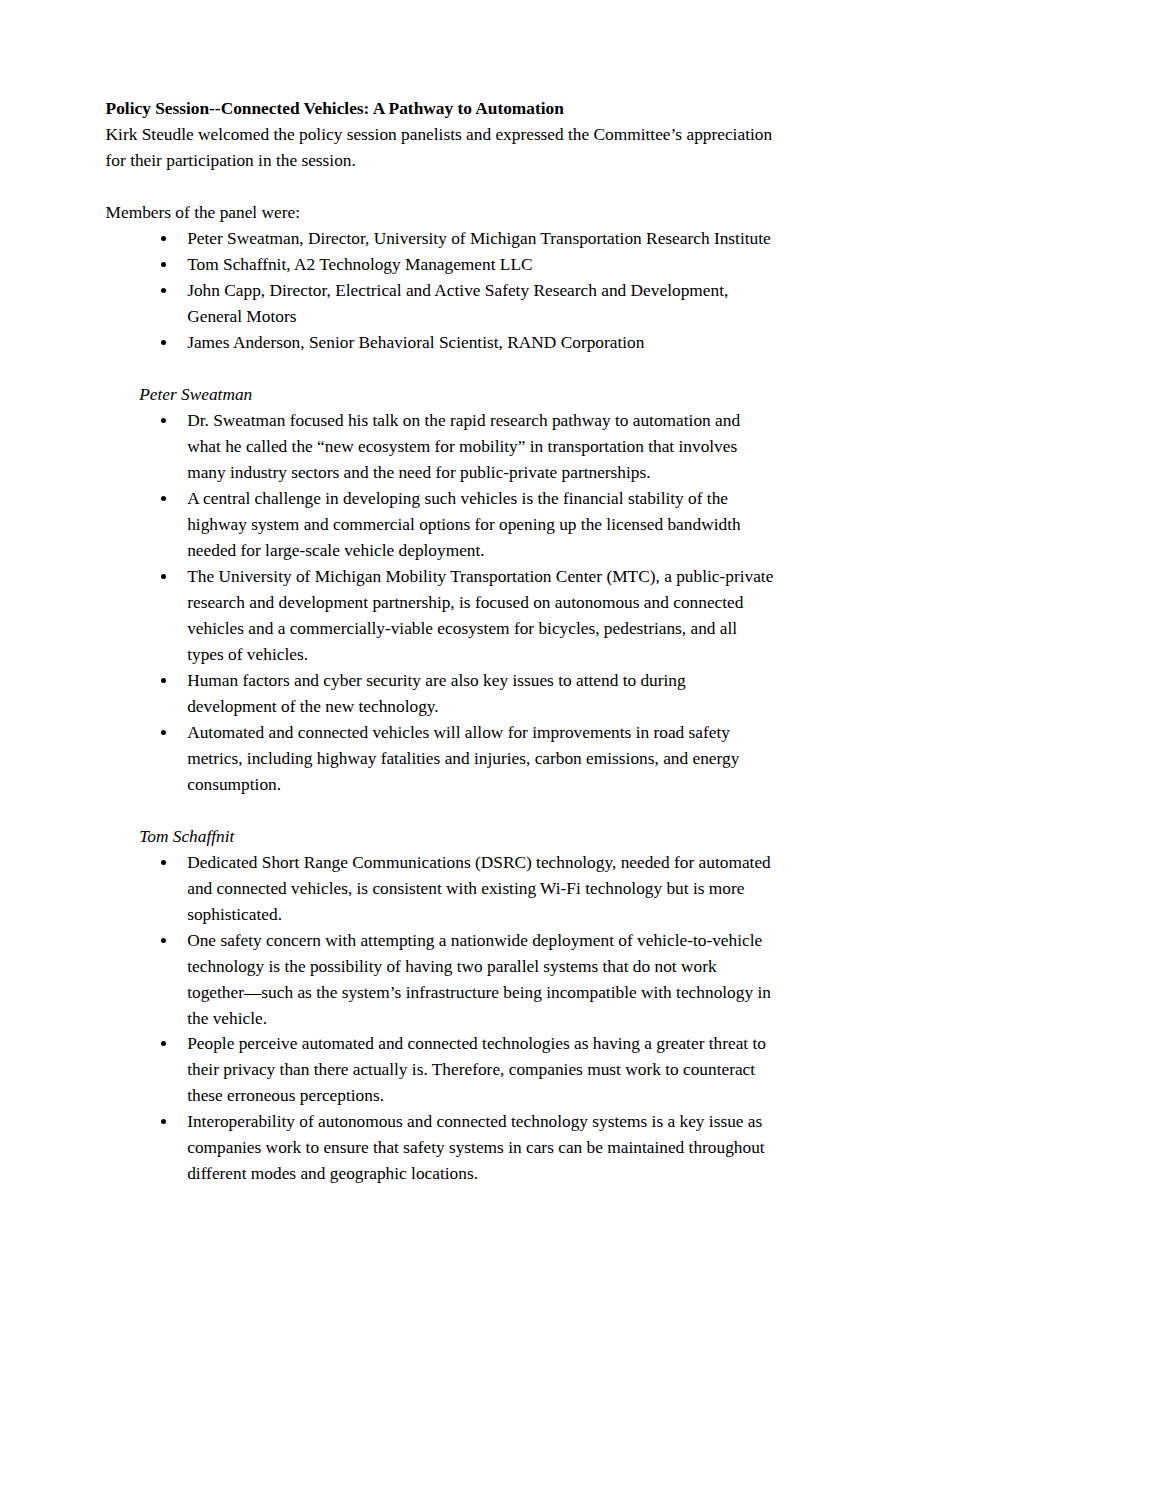Policy Session--Connected Vehicles: A Pathway to Automation
Kirk Steudle welcomed the policy session panelists and expressed the Committee’s appreciation for their participation in the session.
Members of the panel were:
Peter Sweatman, Director, University of Michigan Transportation Research Institute
Tom Schaffnit, A2 Technology Management LLC
John Capp, Director, Electrical and Active Safety Research and Development, General Motors
James Anderson, Senior Behavioral Scientist, RAND Corporation
Peter Sweatman
Dr. Sweatman focused his talk on the rapid research pathway to automation and what he called the “new ecosystem for mobility” in transportation that involves many industry sectors and the need for public-private partnerships.
A central challenge in developing such vehicles is the financial stability of the highway system and commercial options for opening up the licensed bandwidth needed for large-scale vehicle deployment.
The University of Michigan Mobility Transportation Center (MTC), a public-private research and development partnership, is focused on autonomous and connected vehicles and a commercially-viable ecosystem for bicycles, pedestrians, and all types of vehicles.
Human factors and cyber security are also key issues to attend to during development of the new technology.
Automated and connected vehicles will allow for improvements in road safety metrics, including highway fatalities and injuries, carbon emissions, and energy consumption.
Tom Schaffnit
Dedicated Short Range Communications (DSRC) technology, needed for automated and connected vehicles, is consistent with existing Wi-Fi technology but is more sophisticated.
One safety concern with attempting a nationwide deployment of vehicle-to-vehicle technology is the possibility of having two parallel systems that do not work together—such as the system’s infrastructure being incompatible with technology in the vehicle.
People perceive automated and connected technologies as having a greater threat to their privacy than there actually is. Therefore, companies must work to counteract these erroneous perceptions.
Interoperability of autonomous and connected technology systems is a key issue as companies work to ensure that safety systems in cars can be maintained throughout different modes and geographic locations.